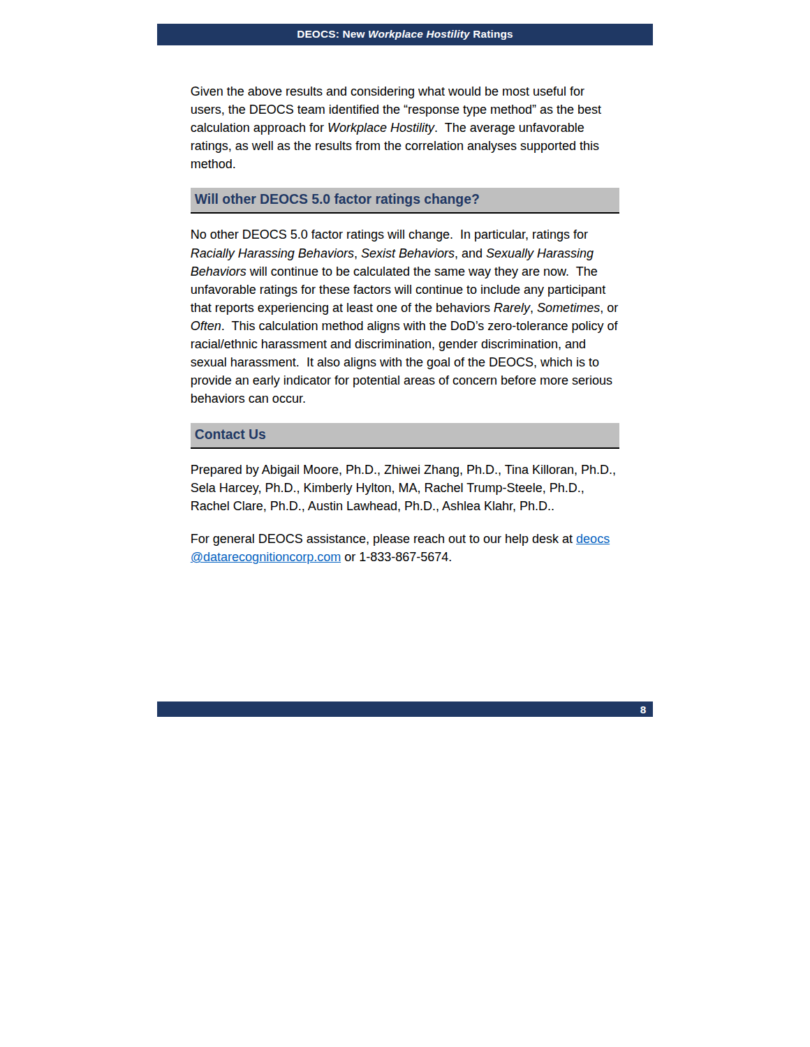DEOCS: New Workplace Hostility Ratings
Given the above results and considering what would be most useful for users, the DEOCS team identified the “response type method” as the best calculation approach for Workplace Hostility. The average unfavorable ratings, as well as the results from the correlation analyses supported this method.
Will other DEOCS 5.0 factor ratings change?
No other DEOCS 5.0 factor ratings will change. In particular, ratings for Racially Harassing Behaviors, Sexist Behaviors, and Sexually Harassing Behaviors will continue to be calculated the same way they are now. The unfavorable ratings for these factors will continue to include any participant that reports experiencing at least one of the behaviors Rarely, Sometimes, or Often. This calculation method aligns with the DoD’s zero-tolerance policy of racial/ethnic harassment and discrimination, gender discrimination, and sexual harassment. It also aligns with the goal of the DEOCS, which is to provide an early indicator for potential areas of concern before more serious behaviors can occur.
Contact Us
Prepared by Abigail Moore, Ph.D., Zhiwei Zhang, Ph.D., Tina Killoran, Ph.D., Sela Harcey, Ph.D., Kimberly Hylton, MA, Rachel Trump-Steele, Ph.D., Rachel Clare, Ph.D., Austin Lawhead, Ph.D., Ashlea Klahr, Ph.D..
For general DEOCS assistance, please reach out to our help desk at deocs@datarecognitioncorp.com or 1-833-867-5674.
8